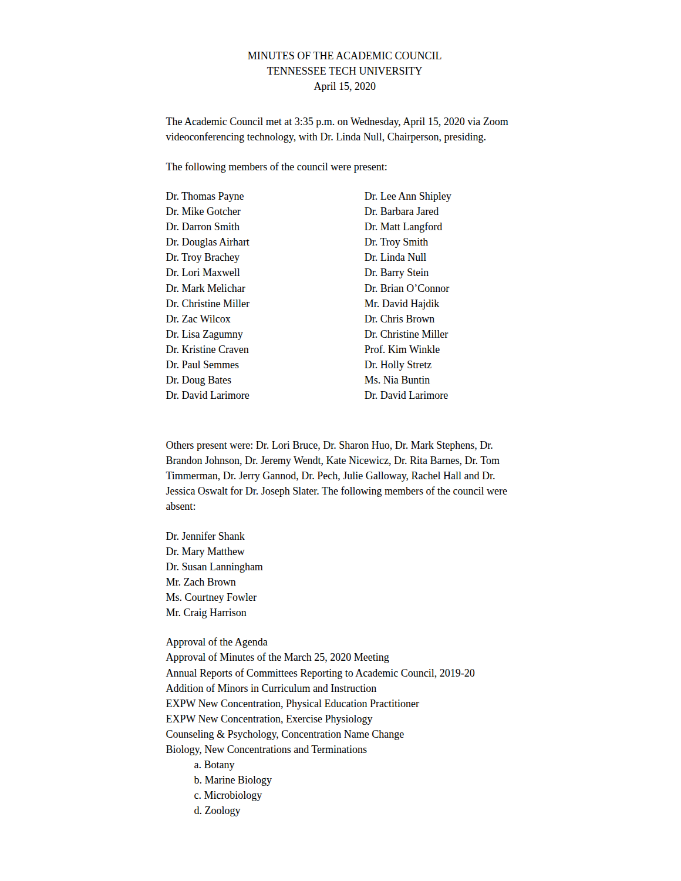MINUTES OF THE ACADEMIC COUNCIL
TENNESSEE TECH UNIVERSITY
April 15, 2020
The Academic Council met at 3:35 p.m. on Wednesday, April 15, 2020 via Zoom videoconferencing technology, with Dr. Linda Null, Chairperson, presiding.
The following members of the council were present:
| Dr. Thomas Payne | Dr. Lee Ann Shipley |
| Dr. Mike Gotcher | Dr. Barbara Jared |
| Dr. Darron Smith | Dr. Matt Langford |
| Dr. Douglas Airhart | Dr. Troy Smith |
| Dr. Troy Brachey | Dr. Linda Null |
| Dr. Lori Maxwell | Dr. Barry Stein |
| Dr. Mark Melichar | Dr. Brian O’Connor |
| Dr. Christine Miller | Mr. David Hajdik |
| Dr. Zac Wilcox | Dr. Chris Brown |
| Dr. Lisa Zagumny | Dr. Christine Miller |
| Dr. Kristine Craven | Prof. Kim Winkle |
| Dr. Paul Semmes | Dr. Holly Stretz |
| Dr. Doug Bates | Ms. Nia Buntin |
| Dr. David Larimore | Dr. David Larimore |
Others present were: Dr. Lori Bruce, Dr. Sharon Huo, Dr. Mark Stephens, Dr. Brandon Johnson, Dr. Jeremy Wendt, Kate Nicewicz, Dr. Rita Barnes, Dr. Tom Timmerman, Dr. Jerry Gannod, Dr. Pech, Julie Galloway, Rachel Hall and Dr. Jessica Oswalt for Dr. Joseph Slater. The following members of the council were absent:
Dr. Jennifer Shank
Dr. Mary Matthew
Dr. Susan Lanningham
Mr. Zach Brown
Ms. Courtney Fowler
Mr. Craig Harrison
Approval of the Agenda
Approval of Minutes of the March 25, 2020 Meeting
Annual Reports of Committees Reporting to Academic Council, 2019-20
Addition of Minors in Curriculum and Instruction
EXPW New Concentration, Physical Education Practitioner
EXPW New Concentration, Exercise Physiology
Counseling & Psychology, Concentration Name Change
Biology, New Concentrations and Terminations
a. Botany
b. Marine Biology
c. Microbiology
d. Zoology